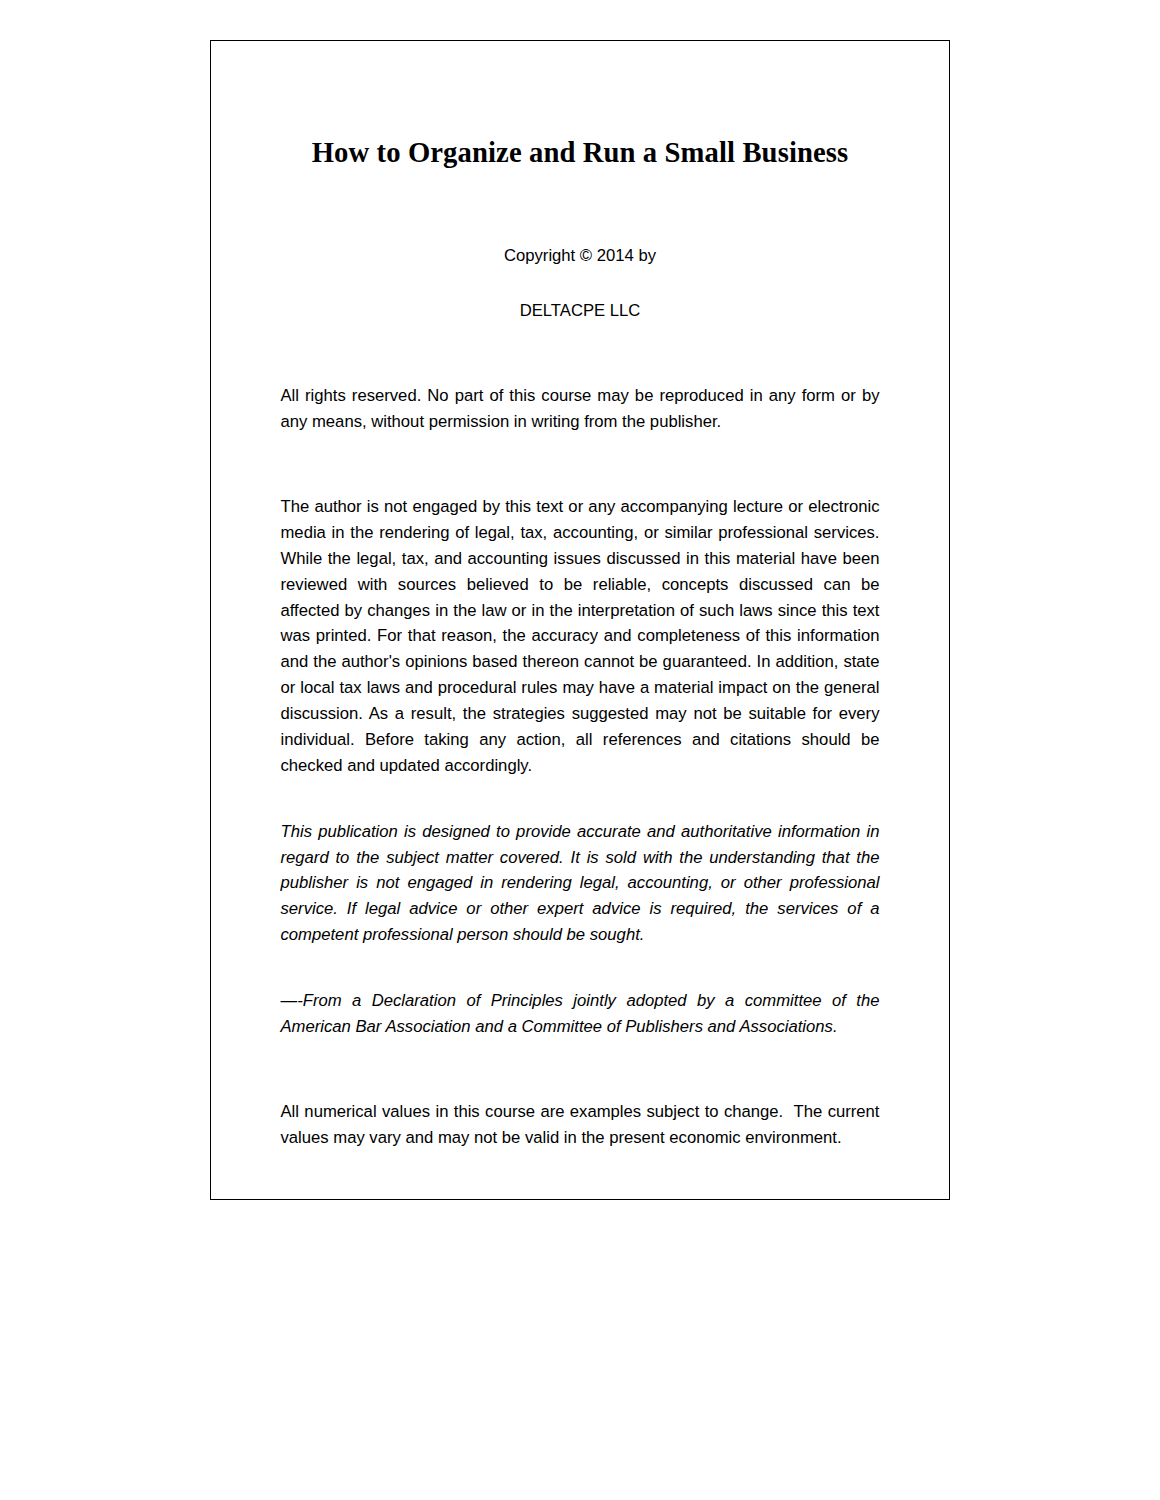How to Organize and Run a Small Business
Copyright © 2014 by
DELTACPE LLC
All rights reserved. No part of this course may be reproduced in any form or by any means, without permission in writing from the publisher.
The author is not engaged by this text or any accompanying lecture or electronic media in the rendering of legal, tax, accounting, or similar professional services. While the legal, tax, and accounting issues discussed in this material have been reviewed with sources believed to be reliable, concepts discussed can be affected by changes in the law or in the interpretation of such laws since this text was printed. For that reason, the accuracy and completeness of this information and the author's opinions based thereon cannot be guaranteed. In addition, state or local tax laws and procedural rules may have a material impact on the general discussion. As a result, the strategies suggested may not be suitable for every individual. Before taking any action, all references and citations should be checked and updated accordingly.
This publication is designed to provide accurate and authoritative information in regard to the subject matter covered. It is sold with the understanding that the publisher is not engaged in rendering legal, accounting, or other professional service. If legal advice or other expert advice is required, the services of a competent professional person should be sought.
—-From a Declaration of Principles jointly adopted by a committee of the American Bar Association and a Committee of Publishers and Associations.
All numerical values in this course are examples subject to change. The current values may vary and may not be valid in the present economic environment.